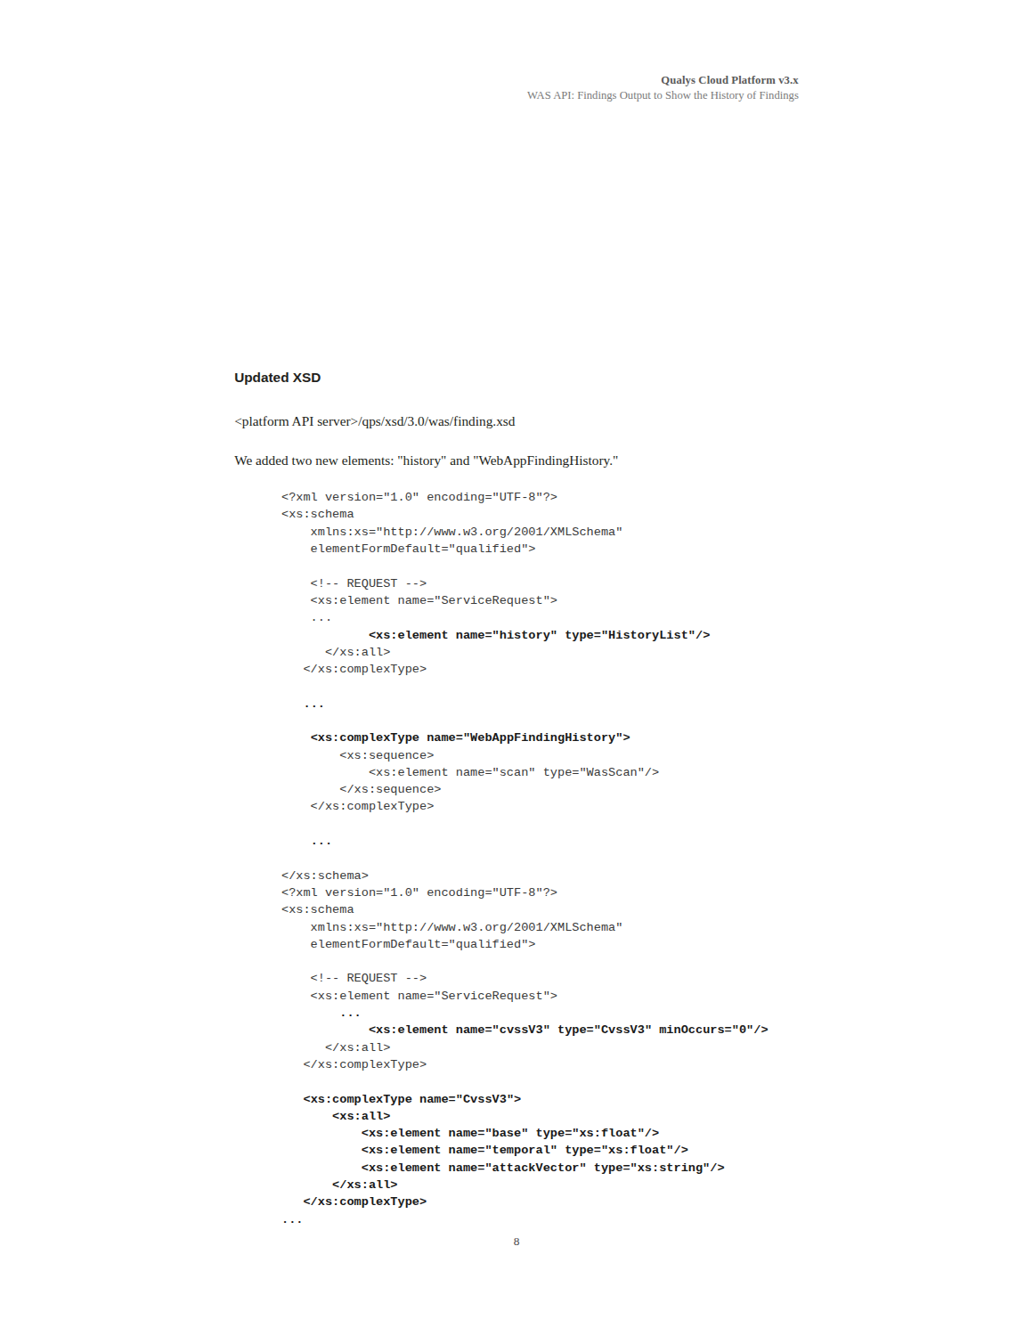Qualys Cloud Platform v3.x
WAS API: Findings Output to Show the History of Findings
Updated XSD
<platform API server>/qps/xsd/3.0/was/finding.xsd
We added two new elements: "history" and "WebAppFindingHistory."
<?xml version="1.0" encoding="UTF-8"?>
<xs:schema
    xmlns:xs="http://www.w3.org/2001/XMLSchema"
    elementFormDefault="qualified">

    <!-- REQUEST -->
    <xs:element name="ServiceRequest">
    ...
            <xs:element name="history" type="HistoryList"/>
      </xs:all>
   </xs:complexType>

   ...

    <xs:complexType name="WebAppFindingHistory">
        <xs:sequence>
            <xs:element name="scan" type="WasScan"/>
        </xs:sequence>
    </xs:complexType>

    ...

</xs:schema>
<?xml version="1.0" encoding="UTF-8"?>
<xs:schema
    xmlns:xs="http://www.w3.org/2001/XMLSchema"
    elementFormDefault="qualified">

    <!-- REQUEST -->
    <xs:element name="ServiceRequest">
        ...
            <xs:element name="cvssV3" type="CvssV3" minOccurs="0"/>
      </xs:all>
   </xs:complexType>

   <xs:complexType name="CvssV3">
       <xs:all>
           <xs:element name="base" type="xs:float"/>
           <xs:element name="temporal" type="xs:float"/>
           <xs:element name="attackVector" type="xs:string"/>
       </xs:all>
   </xs:complexType>
...
8